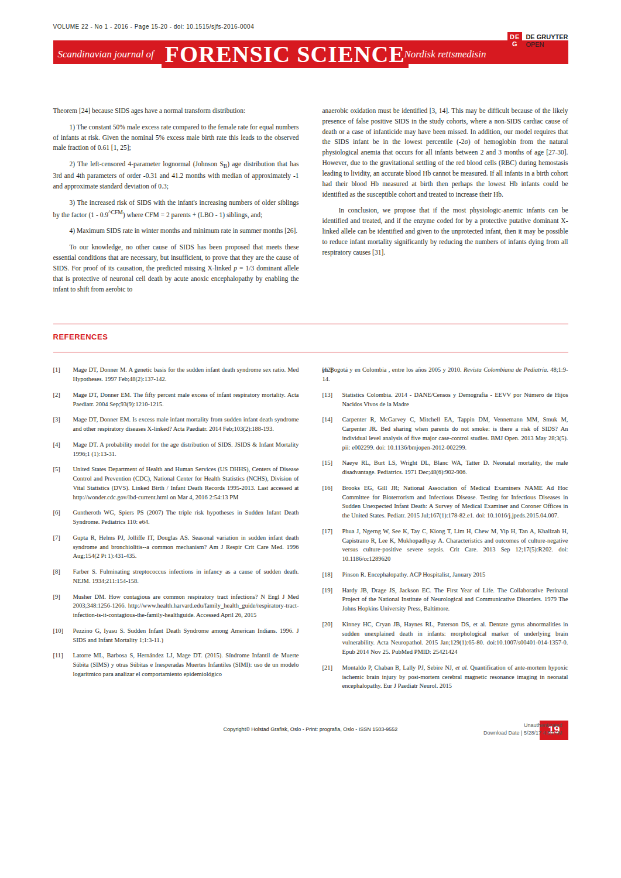VOLUME 22 - No 1 - 2016 - Page 15-20 - doi: 10.1515/sjfs-2016-0004
Scandinavian journal of
FORENSIC SCIENCE
Nordisk rettsmedisin
DE G
DE GRUYTER
OPEN
Theorem [24] because SIDS ages have a normal transform distribution:
1) The constant 50% male excess rate compared to the female rate for equal numbers of infants at risk. Given the nominal 5% excess male birth rate this leads to the observed male fraction of 0.61 [1, 25];
2) The left-censored 4-parameter lognormal (Johnson SB) age distribution that has 3rd and 4th parameters of order -0.31 and 41.2 months with median of approximately -1 and approximate standard deviation of 0.3;
3) The increased risk of SIDS with the infant's increasing numbers of older siblings by the factor (1 - 0.9^CFM) where CFM = 2 parents + (LBO - 1) siblings, and;
4) Maximum SIDS rate in winter months and minimum rate in summer months [26].
To our knowledge, no other cause of SIDS has been proposed that meets these essential conditions that are necessary, but insufficient, to prove that they are the cause of SIDS. For proof of its causation, the predicted missing X-linked p = 1/3 dominant allele that is protective of neuronal cell death by acute anoxic encephalopathy by enabling the infant to shift from aerobic to
anaerobic oxidation must be identified [3, 14]. This may be difficult because of the likely presence of false positive SIDS in the study cohorts, where a non-SIDS cardiac cause of death or a case of infanticide may have been missed. In addition, our model requires that the SIDS infant be in the lowest percentile (-2σ) of hemoglobin from the natural physiological anemia that occurs for all infants between 2 and 3 months of age [27-30]. However, due to the gravitational settling of the red blood cells (RBC) during hemostasis leading to lividity, an accurate blood Hb cannot be measured. If all infants in a birth cohort had their blood Hb measured at birth then perhaps the lowest Hb infants could be identified as the susceptible cohort and treated to increase their Hb.
In conclusion, we propose that if the most physiologic-anemic infants can be identified and treated, and if the enzyme coded for by a protective putative dominant X-linked allele can be identified and given to the unprotected infant, then it may be possible to reduce infant mortality significantly by reducing the numbers of infants dying from all respiratory causes [31].
REFERENCES
Mage DT, Donner M. A genetic basis for the sudden infant death syndrome sex ratio. Med Hypotheses. 1997 Feb;48(2):137-142.
Mage DT, Donner EM. The fifty percent male excess of infant respiratory mortality. Acta Paediatr. 2004 Sep;93(9):1210-1215.
Mage DT, Donner EM. Is excess male infant mortality from sudden infant death syndrome and other respiratory diseases X-linked? Acta Paediatr. 2014 Feb;103(2):188-193.
Mage DT. A probability model for the age distribution of SIDS. JSIDS & Infant Mortality 1996;1 (1):13-31.
United States Department of Health and Human Services (US DHHS), Centers of Disease Control and Prevention (CDC), National Center for Health Statistics (NCHS), Division of Vital Statistics (DVS). Linked Birth / Infant Death Records 1995-2013. Last accessed at http://wonder.cdc.gov/lbd-current.html on Mar 4, 2016 2:54:13 PM
Guntheroth WG, Spiers PS (2007) The triple risk hypotheses in Sudden Infant Death Syndrome. Pediatrics 110: e64.
Gupta R, Helms PJ, Jolliffe IT, Douglas AS. Seasonal variation in sudden infant death syndrome and bronchiolitis--a common mechanism? Am J Respir Crit Care Med. 1996 Aug;154(2 Pt 1):431-435.
Farber S. Fulminating streptococcus infections in infancy as a cause of sudden death. NEJM. 1934;211:154-158.
Musher DM. How contagious are common respiratory tract infections? N Engl J Med 2003;348:1256-1266. http://www.health.harvard.edu/family_health_guide/respiratory-tract-infection-is-it-contagious-the-family-healthguide. Accessed April 26, 2015
Pezzino G, Iyasu S. Sudden Infant Death Syndrome among American Indians. 1996. J SIDS and Infant Mortality 1;1:3-11.)
Latorre ML, Barbosa S, Hernández LJ, Mage DT. (2015). Síndrome Infantil de Muerte Súbita (SIMS) y otras Súbitas e Inesperadas Muertes Infantiles (SIMI): uso de un modelo logarítmico para analizar el comportamiento epidemiológico
en Bogotá y en Colombia , entre los años 2005 y 2010. Revista Colombiana de Pediatría. 48;1:9-14.
Statistics Colombia. 2014 - DANE/Censos y Demografía - EEVV por Número de Hijos Nacidos Vivos de la Madre
Carpenter R, McGarvey C, Mitchell EA, Tappin DM, Vennemann MM, Smuk M, Carpenter JR. Bed sharing when parents do not smoke: is there a risk of SIDS? An individual level analysis of five major case-control studies. BMJ Open. 2013 May 28;3(5). pii: e002299. doi: 10.1136/bmjopen-2012-002299.
Naeye RL, Burt LS, Wright DL, Blanc WA, Tatter D. Neonatal mortality, the male disadvantage. Pediatrics. 1971 Dec;48(6):902-906.
Brooks EG, Gill JR; National Association of Medical Examiners NAME Ad Hoc Committee for Bioterrorism and Infectious Disease. Testing for Infectious Diseases in Sudden Unexpected Infant Death: A Survey of Medical Examiner and Coroner Offices in the United States. Pediatr. 2015 Jul;167(1):178-82.e1. doi: 10.1016/j.jpeds.2015.04.007.
Phua J, Ngerng W, See K, Tay C, Kiong T, Lim H, Chew M, Yip H, Tan A, Khalizah H, Capistrano R, Lee K, Mukhopadhyay A. Characteristics and outcomes of culture-negative versus culture-positive severe sepsis. Crit Care. 2013 Sep 12;17(5):R202. doi: 10.1186/cc1289620
Pinson R. Encephalopathy. ACP Hospitalist, January 2015
Hardy JB, Drage JS, Jackson EC. The First Year of Life. The Collaborative Perinatal Project of the National Institute of Neurological and Communicative Disorders. 1979 The Johns Hopkins University Press, Baltimore.
Kinney HC, Cryan JB, Haynes RL, Paterson DS, et al. Dentate gyrus abnormalities in sudden unexplained death in infants: morphological marker of underlying brain vulnerability. Acta Neuropathol. 2015 Jan;129(1):65-80. doi:10.1007/s00401-014-1357-0. Epub 2014 Nov 25. PubMed PMID: 25421424
Montaldo P, Chaban B, Lally PJ, Sebire NJ, et al. Quantification of ante-mortem hypoxic ischemic brain injury by post-mortem cerebral magnetic resonance imaging in neonatal encephalopathy. Eur J Paediatr Neurol. 2015
Copyright© Holstad Grafisk, Oslo - Print: prografia, Oslo - ISSN 1503-9552
19
Unauthenticated
Download Date | 5/28/17 4:50 AM